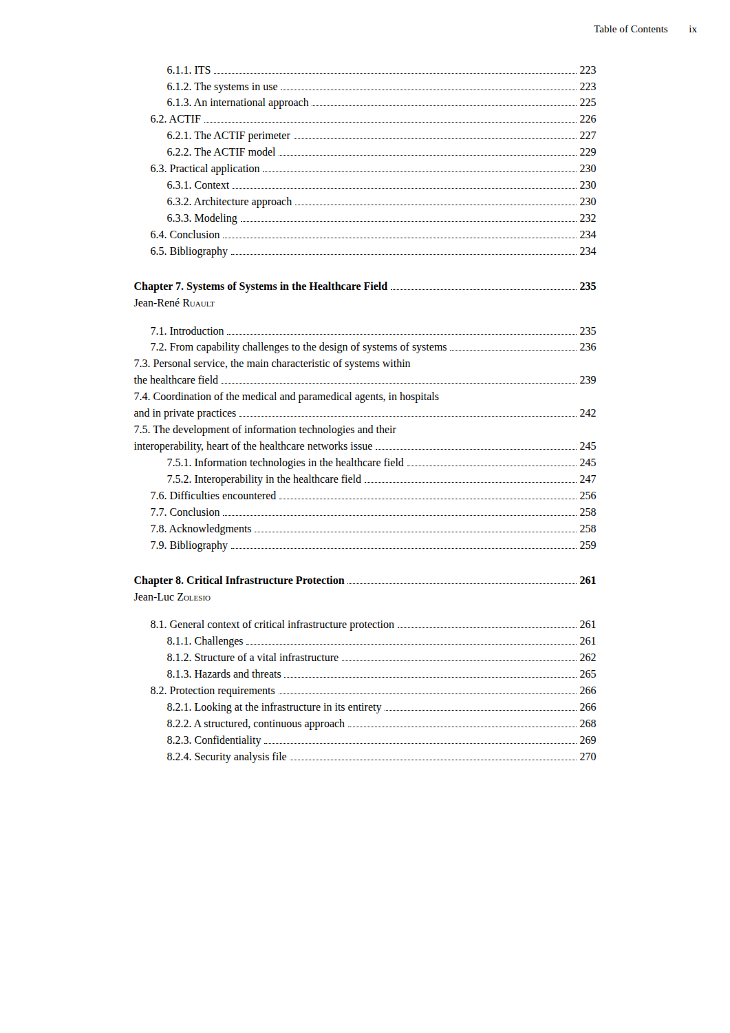Table of Contents ix
6.1.1. ITS 223
6.1.2. The systems in use 223
6.1.3. An international approach 225
6.2. ACTIF 226
6.2.1. The ACTIF perimeter 227
6.2.2. The ACTIF model 229
6.3. Practical application 230
6.3.1. Context 230
6.3.2. Architecture approach 230
6.3.3. Modeling 232
6.4. Conclusion 234
6.5. Bibliography 234
Chapter 7. Systems of Systems in the Healthcare Field 235
Jean-René Ruault
7.1. Introduction 235
7.2. From capability challenges to the design of systems of systems 236
7.3. Personal service, the main characteristic of systems within
the healthcare field 239
7.4. Coordination of the medical and paramedical agents, in hospitals
and in private practices 242
7.5. The development of information technologies and their
interoperability, heart of the healthcare networks issue 245
7.5.1. Information technologies in the healthcare field 245
7.5.2. Interoperability in the healthcare field 247
7.6. Difficulties encountered 256
7.7. Conclusion 258
7.8. Acknowledgments 258
7.9. Bibliography 259
Chapter 8. Critical Infrastructure Protection 261
Jean-Luc Zolesio
8.1. General context of critical infrastructure protection 261
8.1.1. Challenges 261
8.1.2. Structure of a vital infrastructure 262
8.1.3. Hazards and threats 265
8.2. Protection requirements 266
8.2.1. Looking at the infrastructure in its entirety 266
8.2.2. A structured, continuous approach 268
8.2.3. Confidentiality 269
8.2.4. Security analysis file 270